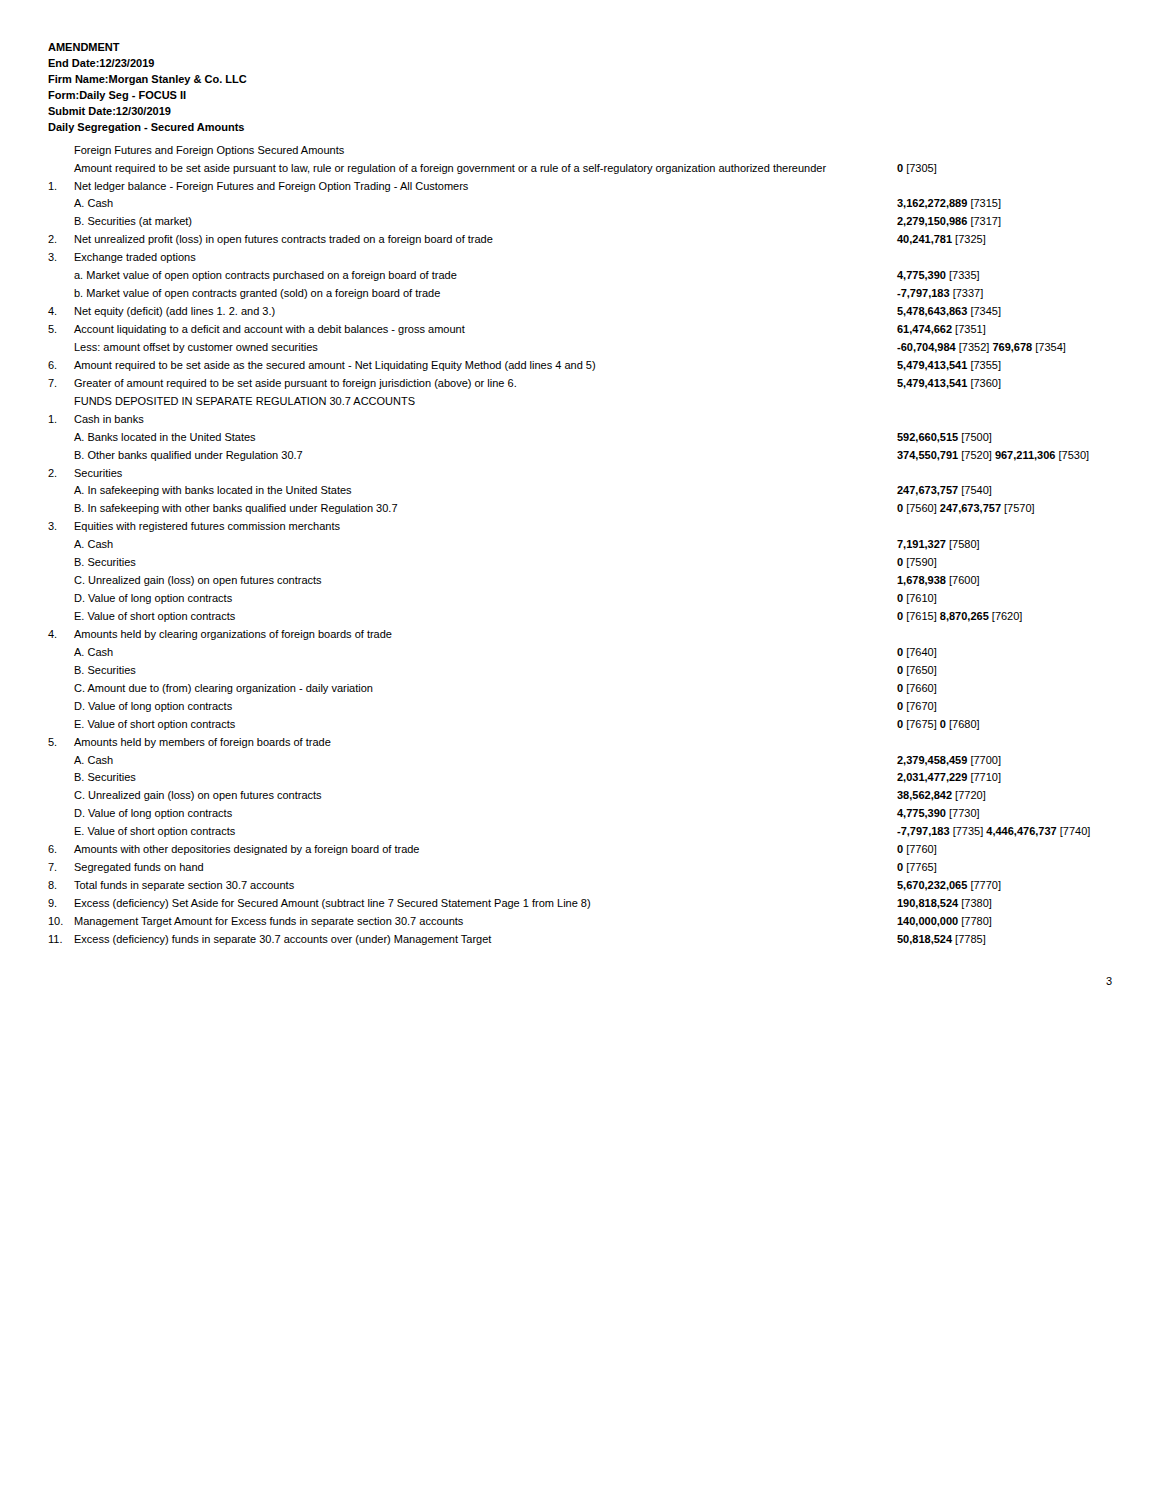AMENDMENT
End Date:12/23/2019
Firm Name:Morgan Stanley & Co. LLC
Form:Daily Seg - FOCUS II
Submit Date:12/30/2019
Daily Segregation - Secured Amounts
| | Foreign Futures and Foreign Options Secured Amounts | |
| | Amount required to be set aside pursuant to law, rule or regulation of a foreign government or a rule of a self-regulatory organization authorized thereunder | 0 [7305] |
| 1. | Net ledger balance - Foreign Futures and Foreign Option Trading - All Customers | |
| | A. Cash | 3,162,272,889 [7315] |
| | B. Securities (at market) | 2,279,150,986 [7317] |
| 2. | Net unrealized profit (loss) in open futures contracts traded on a foreign board of trade | 40,241,781 [7325] |
| 3. | Exchange traded options | |
| | a. Market value of open option contracts purchased on a foreign board of trade | 4,775,390 [7335] |
| | b. Market value of open contracts granted (sold) on a foreign board of trade | -7,797,183 [7337] |
| 4. | Net equity (deficit) (add lines 1. 2. and 3.) | 5,478,643,863 [7345] |
| 5. | Account liquidating to a deficit and account with a debit balances - gross amount | 61,474,662 [7351] |
| | Less: amount offset by customer owned securities | -60,704,984 [7352] 769,678 [7354] |
| 6. | Amount required to be set aside as the secured amount - Net Liquidating Equity Method (add lines 4 and 5) | 5,479,413,541 [7355] |
| 7. | Greater of amount required to be set aside pursuant to foreign jurisdiction (above) or line 6. | 5,479,413,541 [7360] |
| | FUNDS DEPOSITED IN SEPARATE REGULATION 30.7 ACCOUNTS | |
| 1. | Cash in banks | |
| | A. Banks located in the United States | 592,660,515 [7500] |
| | B. Other banks qualified under Regulation 30.7 | 374,550,791 [7520] 967,211,306 [7530] |
| 2. | Securities | |
| | A. In safekeeping with banks located in the United States | 247,673,757 [7540] |
| | B. In safekeeping with other banks qualified under Regulation 30.7 | 0 [7560] 247,673,757 [7570] |
| 3. | Equities with registered futures commission merchants | |
| | A. Cash | 7,191,327 [7580] |
| | B. Securities | 0 [7590] |
| | C. Unrealized gain (loss) on open futures contracts | 1,678,938 [7600] |
| | D. Value of long option contracts | 0 [7610] |
| | E. Value of short option contracts | 0 [7615] 8,870,265 [7620] |
| 4. | Amounts held by clearing organizations of foreign boards of trade | |
| | A. Cash | 0 [7640] |
| | B. Securities | 0 [7650] |
| | C. Amount due to (from) clearing organization - daily variation | 0 [7660] |
| | D. Value of long option contracts | 0 [7670] |
| | E. Value of short option contracts | 0 [7675] 0 [7680] |
| 5. | Amounts held by members of foreign boards of trade | |
| | A. Cash | 2,379,458,459 [7700] |
| | B. Securities | 2,031,477,229 [7710] |
| | C. Unrealized gain (loss) on open futures contracts | 38,562,842 [7720] |
| | D. Value of long option contracts | 4,775,390 [7730] |
| | E. Value of short option contracts | -7,797,183 [7735] 4,446,476,737 [7740] |
| 6. | Amounts with other depositories designated by a foreign board of trade | 0 [7760] |
| 7. | Segregated funds on hand | 0 [7765] |
| 8. | Total funds in separate section 30.7 accounts | 5,670,232,065 [7770] |
| 9. | Excess (deficiency) Set Aside for Secured Amount (subtract line 7 Secured Statement Page 1 from Line 8) | 190,818,524 [7380] |
| 10. | Management Target Amount for Excess funds in separate section 30.7 accounts | 140,000,000 [7780] |
| 11. | Excess (deficiency) funds in separate 30.7 accounts over (under) Management Target | 50,818,524 [7785] |
3